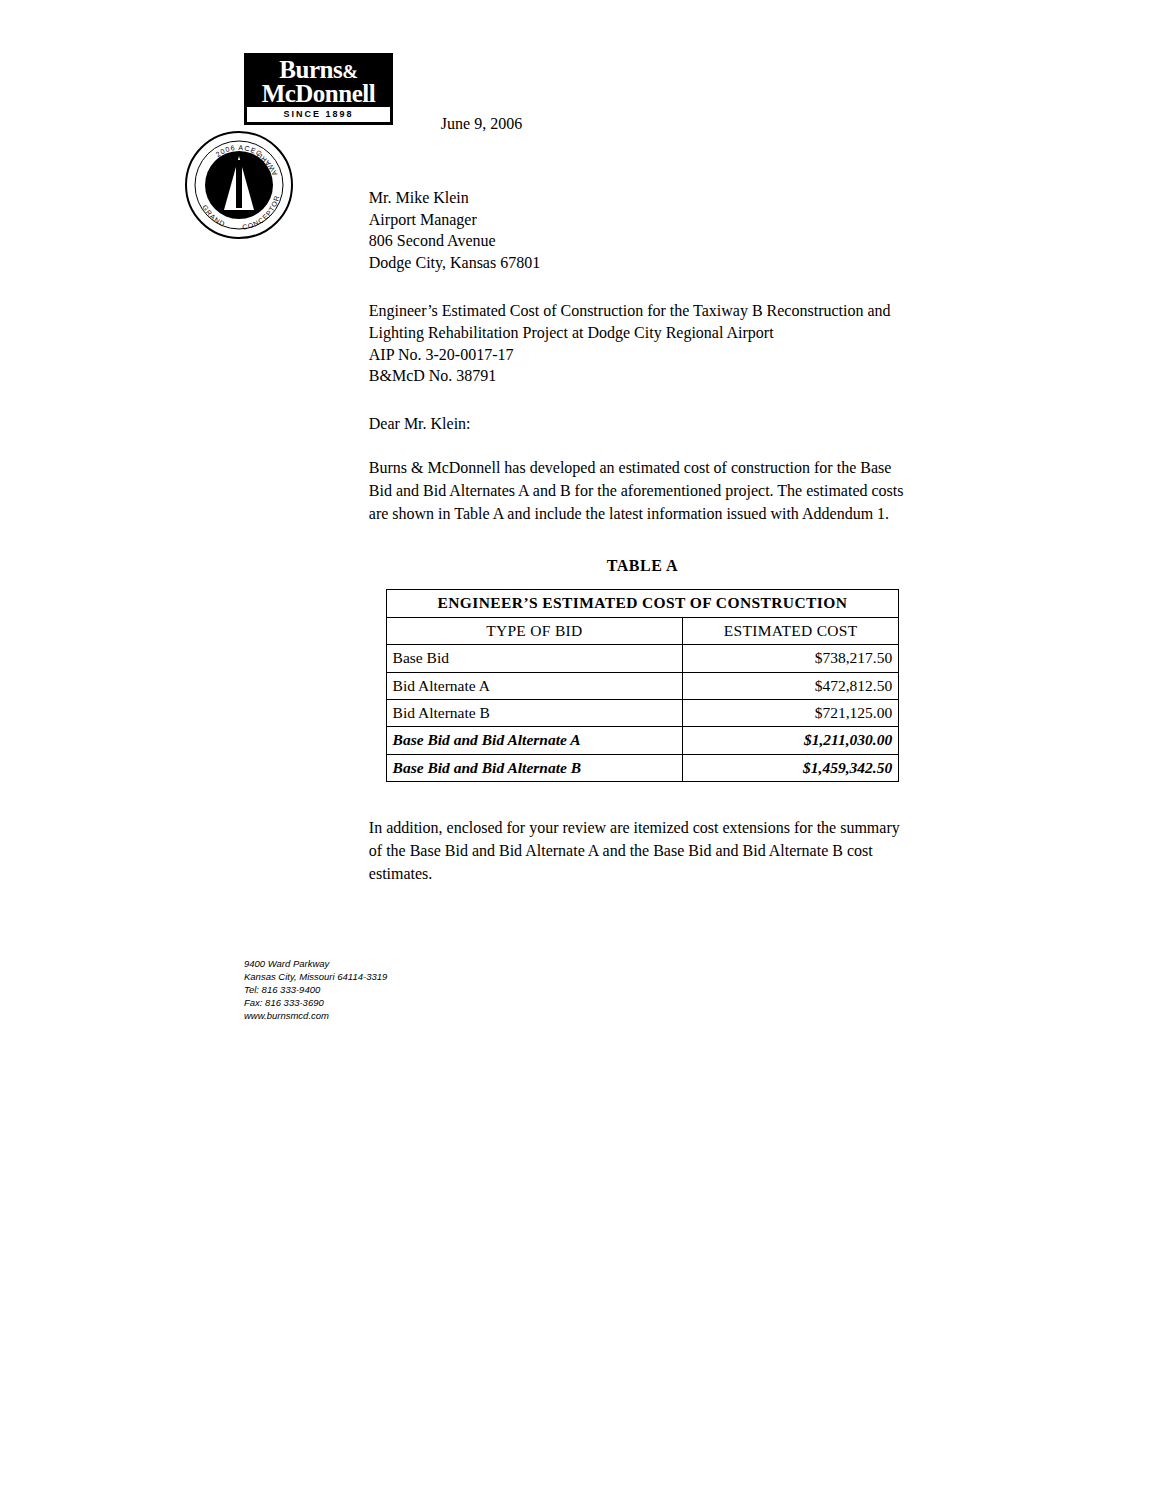Burns& McDonnell SINCE 1898
June 9, 2006
2006 ACEC GRAND CONCEPTOR AWARD
Mr. Mike Klein
Airport Manager
806 Second Avenue
Dodge City, Kansas 67801
Engineer’s Estimated Cost of Construction for the Taxiway B Reconstruction and Lighting Rehabilitation Project at Dodge City Regional Airport
AIP No. 3-20-0017-17
B&McD No. 38791
Dear Mr. Klein:
Burns & McDonnell has developed an estimated cost of construction for the Base Bid and Bid Alternates A and B for the aforementioned project. The estimated costs are shown in Table A and include the latest information issued with Addendum 1.
TABLE A
| ENGINEER’S ESTIMATED COST OF CONSTRUCTION |
| --- |
| TYPE OF BID | ESTIMATED COST |
| Base Bid | $738,217.50 |
| Bid Alternate A | $472,812.50 |
| Bid Alternate B | $721,125.00 |
| Base Bid and Bid Alternate A | $1,211,030.00 |
| Base Bid and Bid Alternate B | $1,459,342.50 |
In addition, enclosed for your review are itemized cost extensions for the summary of the Base Bid and Bid Alternate A and the Base Bid and Bid Alternate B cost estimates.
9400 Ward Parkway
Kansas City, Missouri 64114-3319
Tel: 816 333-9400
Fax: 816 333-3690
www.burnsmcd.com